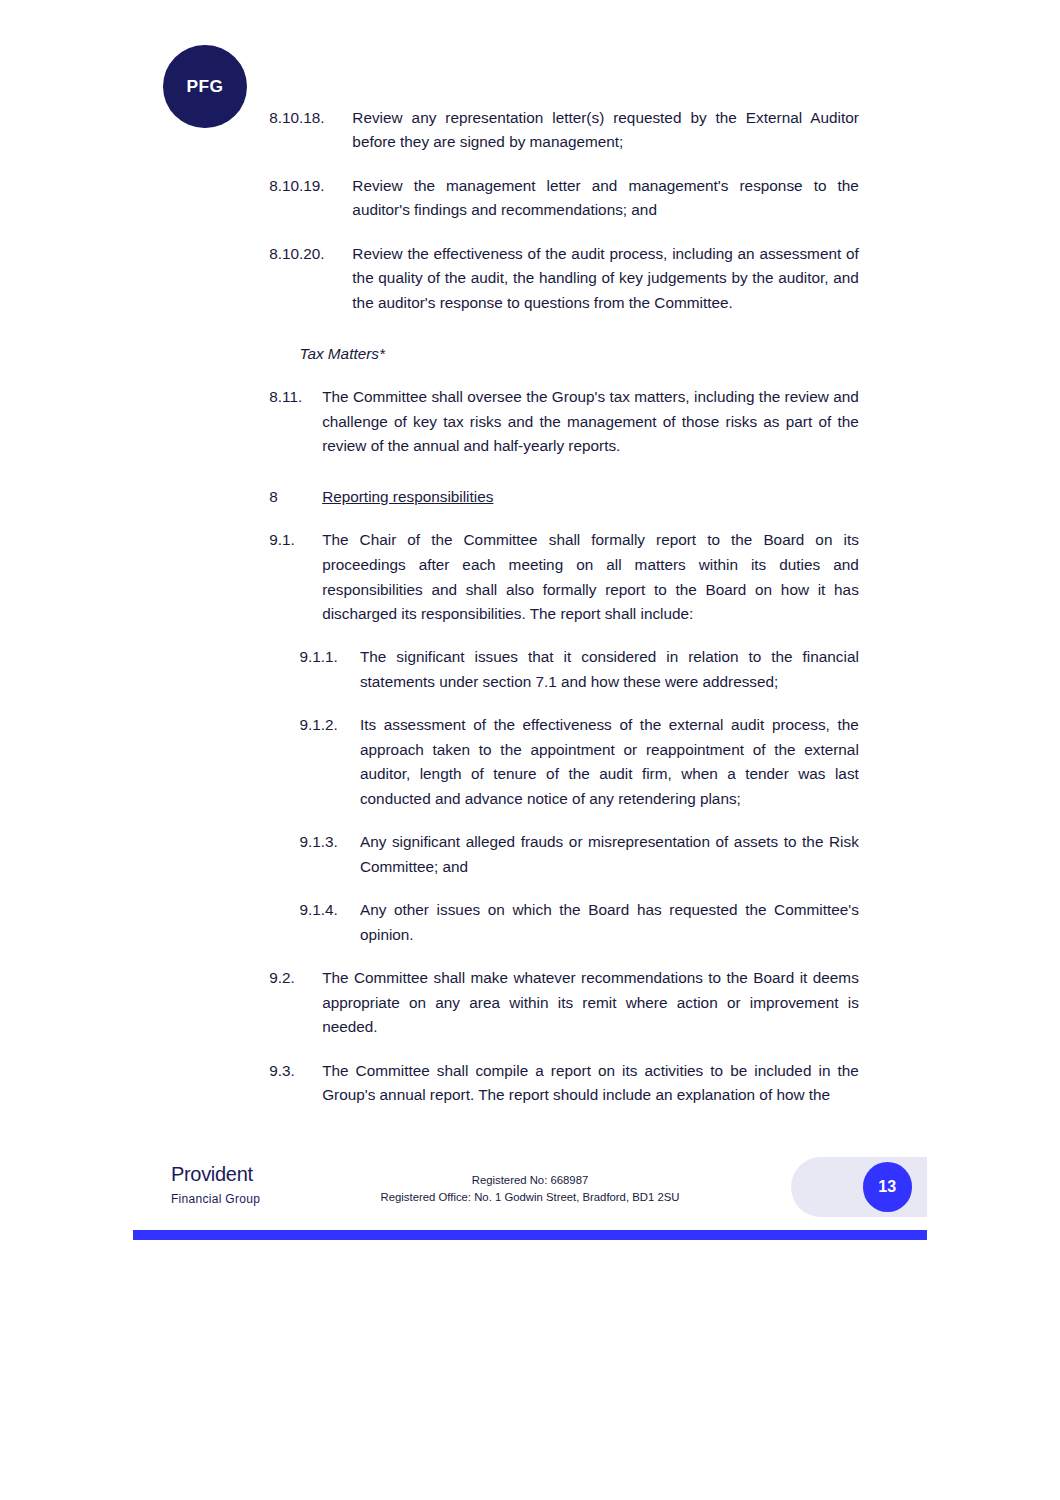PFG
8.10.18. Review any representation letter(s) requested by the External Auditor before they are signed by management;
8.10.19. Review the management letter and management's response to the auditor's findings and recommendations; and
8.10.20. Review the effectiveness of the audit process, including an assessment of the quality of the audit, the handling of key judgements by the auditor, and the auditor's response to questions from the Committee.
Tax Matters*
8.11. The Committee shall oversee the Group's tax matters, including the review and challenge of key tax risks and the management of those risks as part of the review of the annual and half-yearly reports.
8 Reporting responsibilities
9.1. The Chair of the Committee shall formally report to the Board on its proceedings after each meeting on all matters within its duties and responsibilities and shall also formally report to the Board on how it has discharged its responsibilities. The report shall include:
9.1.1. The significant issues that it considered in relation to the financial statements under section 7.1 and how these were addressed;
9.1.2. Its assessment of the effectiveness of the external audit process, the approach taken to the appointment or reappointment of the external auditor, length of tenure of the audit firm, when a tender was last conducted and advance notice of any retendering plans;
9.1.3. Any significant alleged frauds or misrepresentation of assets to the Risk Committee; and
9.1.4. Any other issues on which the Board has requested the Committee's opinion.
9.2. The Committee shall make whatever recommendations to the Board it deems appropriate on any area within its remit where action or improvement is needed.
9.3. The Committee shall compile a report on its activities to be included in the Group's annual report. The report should include an explanation of how the
Provident
Financial Group
Registered No: 668987
Registered Office: No. 1 Godwin Street, Bradford, BD1 2SU
13